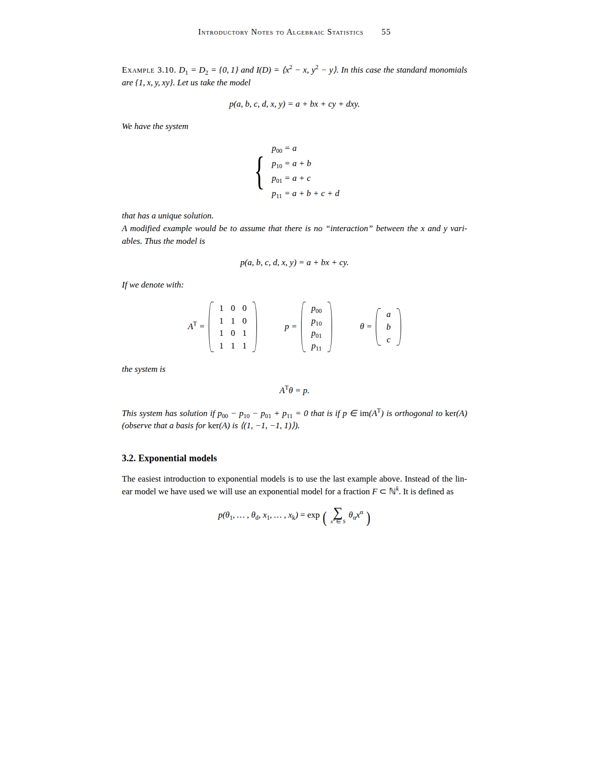Introductory Notes to Algebraic Statistics 55
Example 3.10. D1 = D2 = {0, 1} and I(D) = ⟨x2 − x, y2 − y⟩. In this case the standard monomials are {1, x, y, xy}. Let us take the model
p(a, b, c, d, x, y) = a + bx + cy + dxy.
We have the system
{
p00 = a
p10 = a + b
p01 = a + c
p11 = a + b + c + d
that has a unique solution.
A modified example would be to assume that there is no “interaction” between the x and y variables. Thus the model is
p(a, b, c, d, x, y) = a + bx + cy.
If we denote with:
AT =
| 1 | 0 | 0 |
| 1 | 1 | 0 |
| 1 | 0 | 1 |
| 1 | 1 | 1 |
p =
| p 00 |
| p 10 |
| p 01 |
| p 11 |
θ =
| a |
| b |
| c |
the system is
ATθ = p.
This system has solution if p00 − p10 − p01 + p11 = 0 that is if p ∈ im(AT) is orthogonal to ker(A) (observe that a basis for ker(A) is ⟨(1, −1, −1, 1)⟩).
3.2. Exponential models
The easiest introduction to exponential models is to use the last example above. Instead of the linear model we have used we will use an exponential model for a fraction F ⊂ ℕk. It is defined as
p(θ1, … , θd, x1, … , xk) = exp ( ∑ xα ∈ S θαxα )